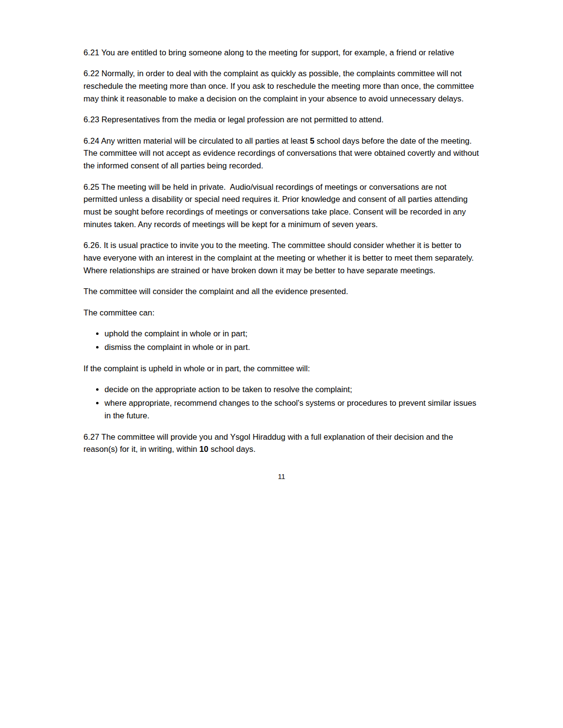6.21 You are entitled to bring someone along to the meeting for support, for example, a friend or relative
6.22 Normally, in order to deal with the complaint as quickly as possible, the complaints committee will not reschedule the meeting more than once. If you ask to reschedule the meeting more than once, the committee may think it reasonable to make a decision on the complaint in your absence to avoid unnecessary delays.
6.23 Representatives from the media or legal profession are not permitted to attend.
6.24 Any written material will be circulated to all parties at least 5 school days before the date of the meeting. The committee will not accept as evidence recordings of conversations that were obtained covertly and without the informed consent of all parties being recorded.
6.25 The meeting will be held in private. Audio/visual recordings of meetings or conversations are not permitted unless a disability or special need requires it. Prior knowledge and consent of all parties attending must be sought before recordings of meetings or conversations take place. Consent will be recorded in any minutes taken. Any records of meetings will be kept for a minimum of seven years.
6.26. It is usual practice to invite you to the meeting. The committee should consider whether it is better to have everyone with an interest in the complaint at the meeting or whether it is better to meet them separately. Where relationships are strained or have broken down it may be better to have separate meetings.
The committee will consider the complaint and all the evidence presented.
The committee can:
uphold the complaint in whole or in part;
dismiss the complaint in whole or in part.
If the complaint is upheld in whole or in part, the committee will:
decide on the appropriate action to be taken to resolve the complaint;
where appropriate, recommend changes to the school's systems or procedures to prevent similar issues in the future.
6.27 The committee will provide you and Ysgol Hiraddug with a full explanation of their decision and the reason(s) for it, in writing, within 10 school days.
11